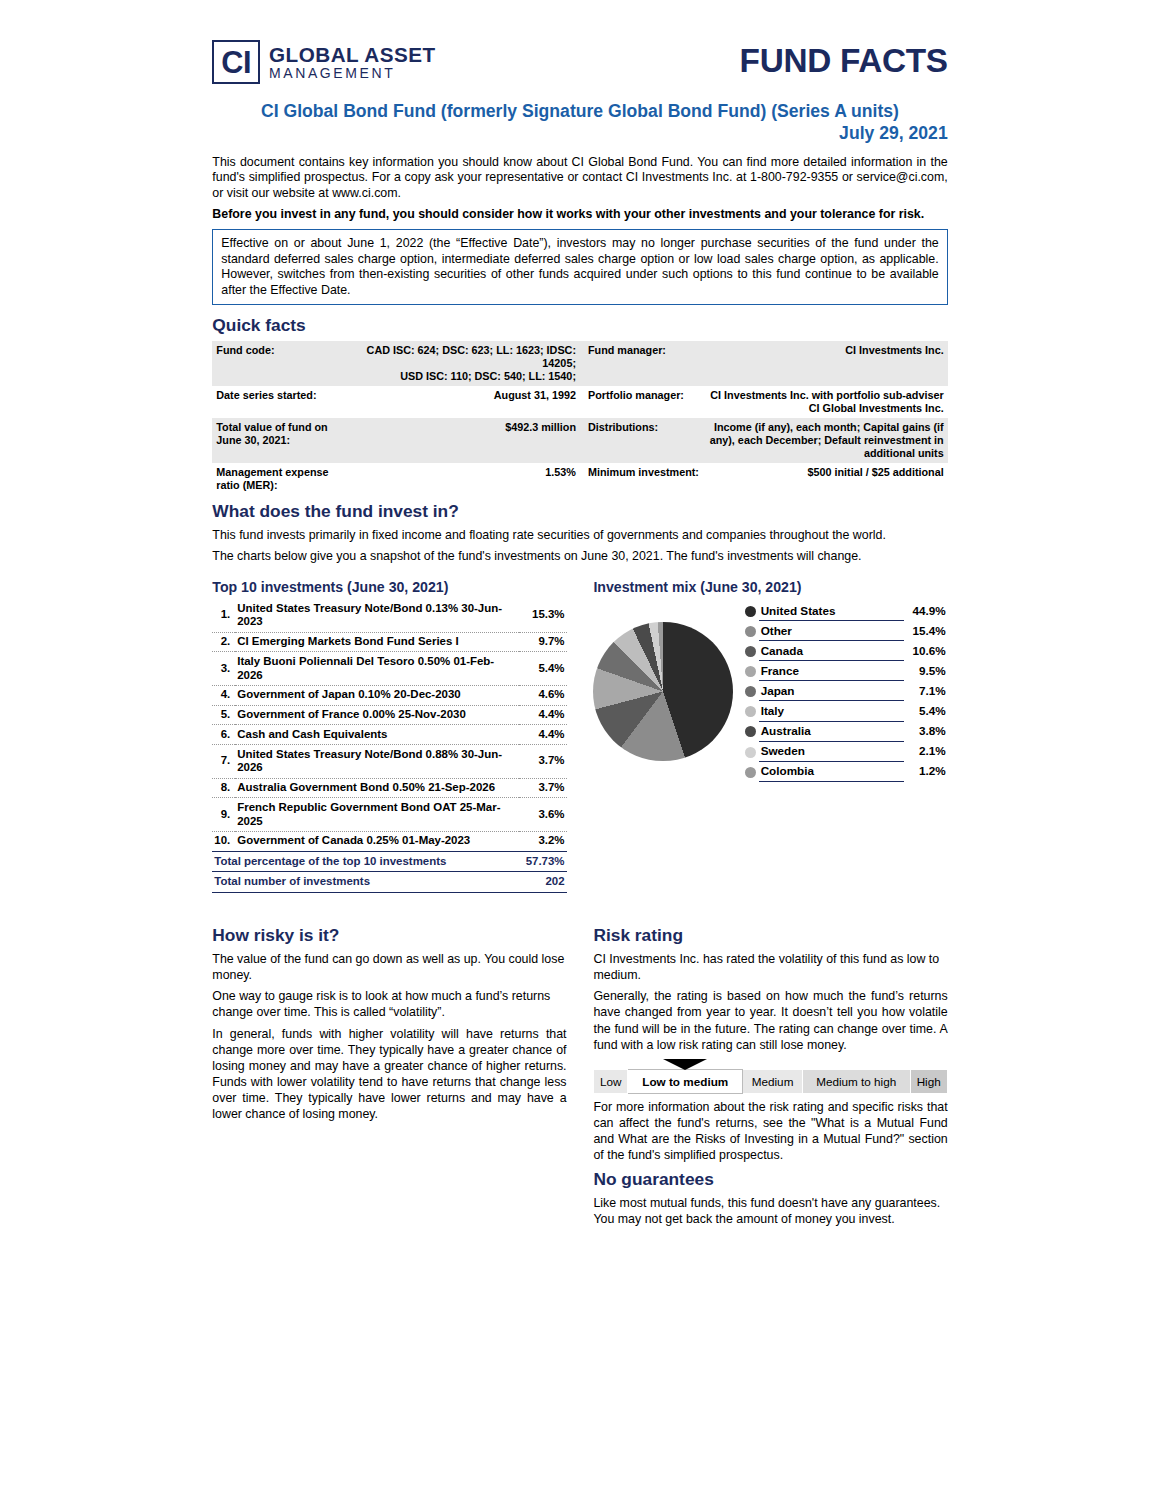CI
GLOBAL ASSET
MANAGEMENT
FUND FACTS
CI Global Bond Fund (formerly Signature Global Bond Fund) (Series A units) July 29, 2021
This document contains key information you should know about CI Global Bond Fund. You can find more detailed information in the fund's simplified prospectus. For a copy ask your representative or contact CI Investments Inc. at 1-800-792-9355 or service@ci.com, or visit our website at www.ci.com.
Before you invest in any fund, you should consider how it works with your other investments and your tolerance for risk.
Effective on or about June 1, 2022 (the “Effective Date”), investors may no longer purchase securities of the fund under the standard deferred sales charge option, intermediate deferred sales charge option or low load sales charge option, as applicable. However, switches from then-existing securities of other funds acquired under such options to this fund continue to be available after the Effective Date.
Quick facts
| Fund code: | CAD ISC: 624; DSC: 623; LL: 1623; IDSC: 14205; USD ISC: 110; DSC: 540; LL: 1540; | Fund manager: | CI Investments Inc. |
| Date series started: | August 31, 1992 | Portfolio manager: | CI Investments Inc. with portfolio sub-adviser CI Global Investments Inc. |
| Total value of fund on June 30, 2021: | $492.3 million | Distributions: | Income (if any), each month; Capital gains (if any), each December; Default reinvestment in additional units |
| Management expense ratio (MER): | 1.53% | Minimum investment: | $500 initial / $25 additional |
What does the fund invest in?
This fund invests primarily in fixed income and floating rate securities of governments and companies throughout the world.
The charts below give you a snapshot of the fund's investments on June 30, 2021. The fund's investments will change.
Top 10 investments (June 30, 2021)
| 1. | United States Treasury Note/Bond 0.13% 30-Jun-2023 | 15.3% |
| 2. | CI Emerging Markets Bond Fund Series I | 9.7% |
| 3. | Italy Buoni Poliennali Del Tesoro 0.50% 01-Feb-2026 | 5.4% |
| 4. | Government of Japan 0.10% 20-Dec-2030 | 4.6% |
| 5. | Government of France 0.00% 25-Nov-2030 | 4.4% |
| 6. | Cash and Cash Equivalents | 4.4% |
| 7. | United States Treasury Note/Bond 0.88% 30-Jun-2026 | 3.7% |
| 8. | Australia Government Bond 0.50% 21-Sep-2026 | 3.7% |
| 9. | French Republic Government Bond OAT 25-Mar-2025 | 3.6% |
| 10. | Government of Canada 0.25% 01-May-2023 | 3.2% |
| Total percentage of the top 10 investments | 57.73% |
| Total number of investments | 202 |
Investment mix (June 30, 2021)
| | United States | 44.9% |
| | Other | 15.4% |
| | Canada | 10.6% |
| | France | 9.5% |
| | Japan | 7.1% |
| | Italy | 5.4% |
| | Australia | 3.8% |
| | Sweden | 2.1% |
| | Colombia | 1.2% |
How risky is it?
The value of the fund can go down as well as up. You could lose money.
One way to gauge risk is to look at how much a fund’s returns change over time. This is called “volatility”.
In general, funds with higher volatility will have returns that change more over time. They typically have a greater chance of losing money and may have a greater chance of higher returns. Funds with lower volatility tend to have returns that change less over time. They typically have lower returns and may have a lower chance of losing money.
Risk rating
CI Investments Inc. has rated the volatility of this fund as low to medium.
Generally, the rating is based on how much the fund’s returns have changed from year to year. It doesn’t tell you how volatile the fund will be in the future. The rating can change over time. A fund with a low risk rating can still lose money.
| Low | Low to medium | Medium | Medium to high | High |
For more information about the risk rating and specific risks that can affect the fund's returns, see the "What is a Mutual Fund and What are the Risks of Investing in a Mutual Fund?" section of the fund's simplified prospectus.
No guarantees
Like most mutual funds, this fund doesn't have any guarantees. You may not get back the amount of money you invest.